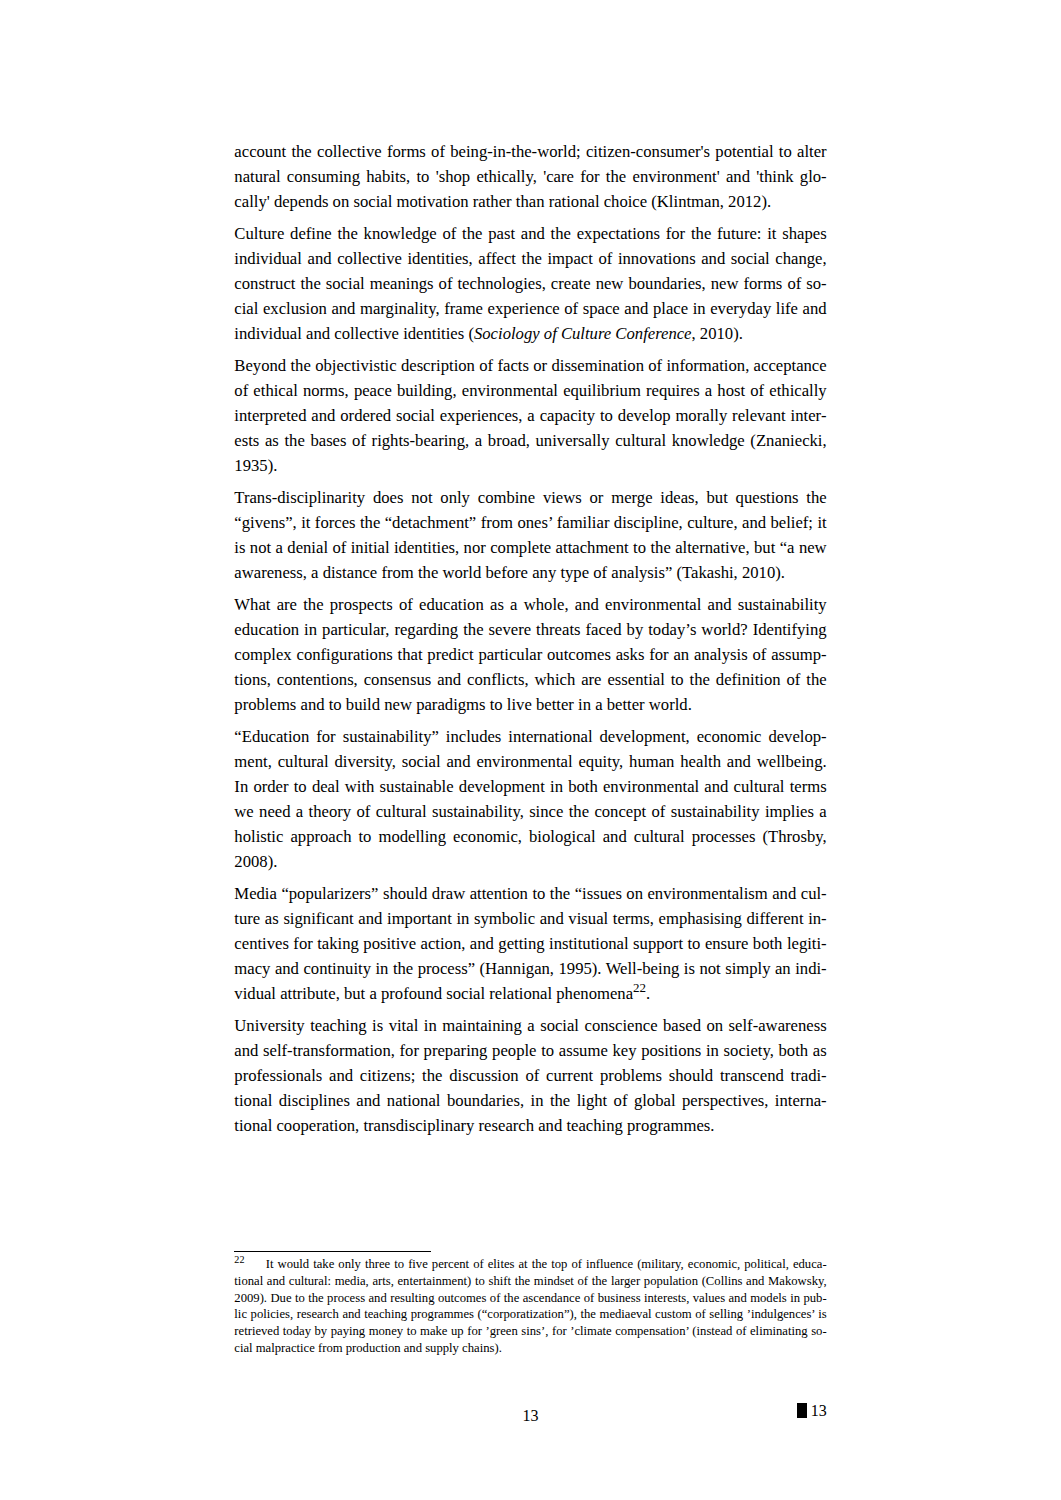account the collective forms of being-in-the-world; citizen-consumer's potential to alter natural consuming habits, to 'shop ethically, 'care for the environment' and 'think glocally' depends on social motivation rather than rational choice (Klintman, 2012).
Culture define the knowledge of the past and the expectations for the future: it shapes individual and collective identities, affect the impact of innovations and social change, construct the social meanings of technologies, create new boundaries, new forms of social exclusion and marginality, frame experience of space and place in everyday life and individual and collective identities (Sociology of Culture Conference, 2010).
Beyond the objectivistic description of facts or dissemination of information, acceptance of ethical norms, peace building, environmental equilibrium requires a host of ethically interpreted and ordered social experiences, a capacity to develop morally relevant interests as the bases of rights-bearing, a broad, universally cultural knowledge (Znaniecki, 1935).
Trans-disciplinarity does not only combine views or merge ideas, but questions the “givens”, it forces the “detachment” from ones’ familiar discipline, culture, and belief; it is not a denial of initial identities, nor complete attachment to the alternative, but “a new awareness, a distance from the world before any type of analysis” (Takashi, 2010).
What are the prospects of education as a whole, and environmental and sustainability education in particular, regarding the severe threats faced by today’s world? Identifying complex configurations that predict particular outcomes asks for an analysis of assumptions, contentions, consensus and conflicts, which are essential to the definition of the problems and to build new paradigms to live better in a better world.
“Education for sustainability” includes international development, economic development, cultural diversity, social and environmental equity, human health and wellbeing. In order to deal with sustainable development in both environmental and cultural terms we need a theory of cultural sustainability, since the concept of sustainability implies a holistic approach to modelling economic, biological and cultural processes (Throsby, 2008).
Media “popularizers” should draw attention to the “issues on environmentalism and culture as significant and important in symbolic and visual terms, emphasising different incentives for taking positive action, and getting institutional support to ensure both legitimacy and continuity in the process” (Hannigan, 1995). Well-being is not simply an individual attribute, but a profound social relational phenomena22.
University teaching is vital in maintaining a social conscience based on self-awareness and self-transformation, for preparing people to assume key positions in society, both as professionals and citizens; the discussion of current problems should transcend traditional disciplines and national boundaries, in the light of global perspectives, international cooperation, transdisciplinary research and teaching programmes.
22 It would take only three to five percent of elites at the top of influence (military, economic, political, educational and cultural: media, arts, entertainment) to shift the mindset of the larger population (Collins and Makowsky, 2009). Due to the process and resulting outcomes of the ascendance of business interests, values and models in public policies, research and teaching programmes (“corporatization”), the mediaeval custom of selling ’indulgences’ is retrieved today by paying money to make up for ’green sins’, for ’climate compensation’ (instead of eliminating social malpractice from production and supply chains).
13 13